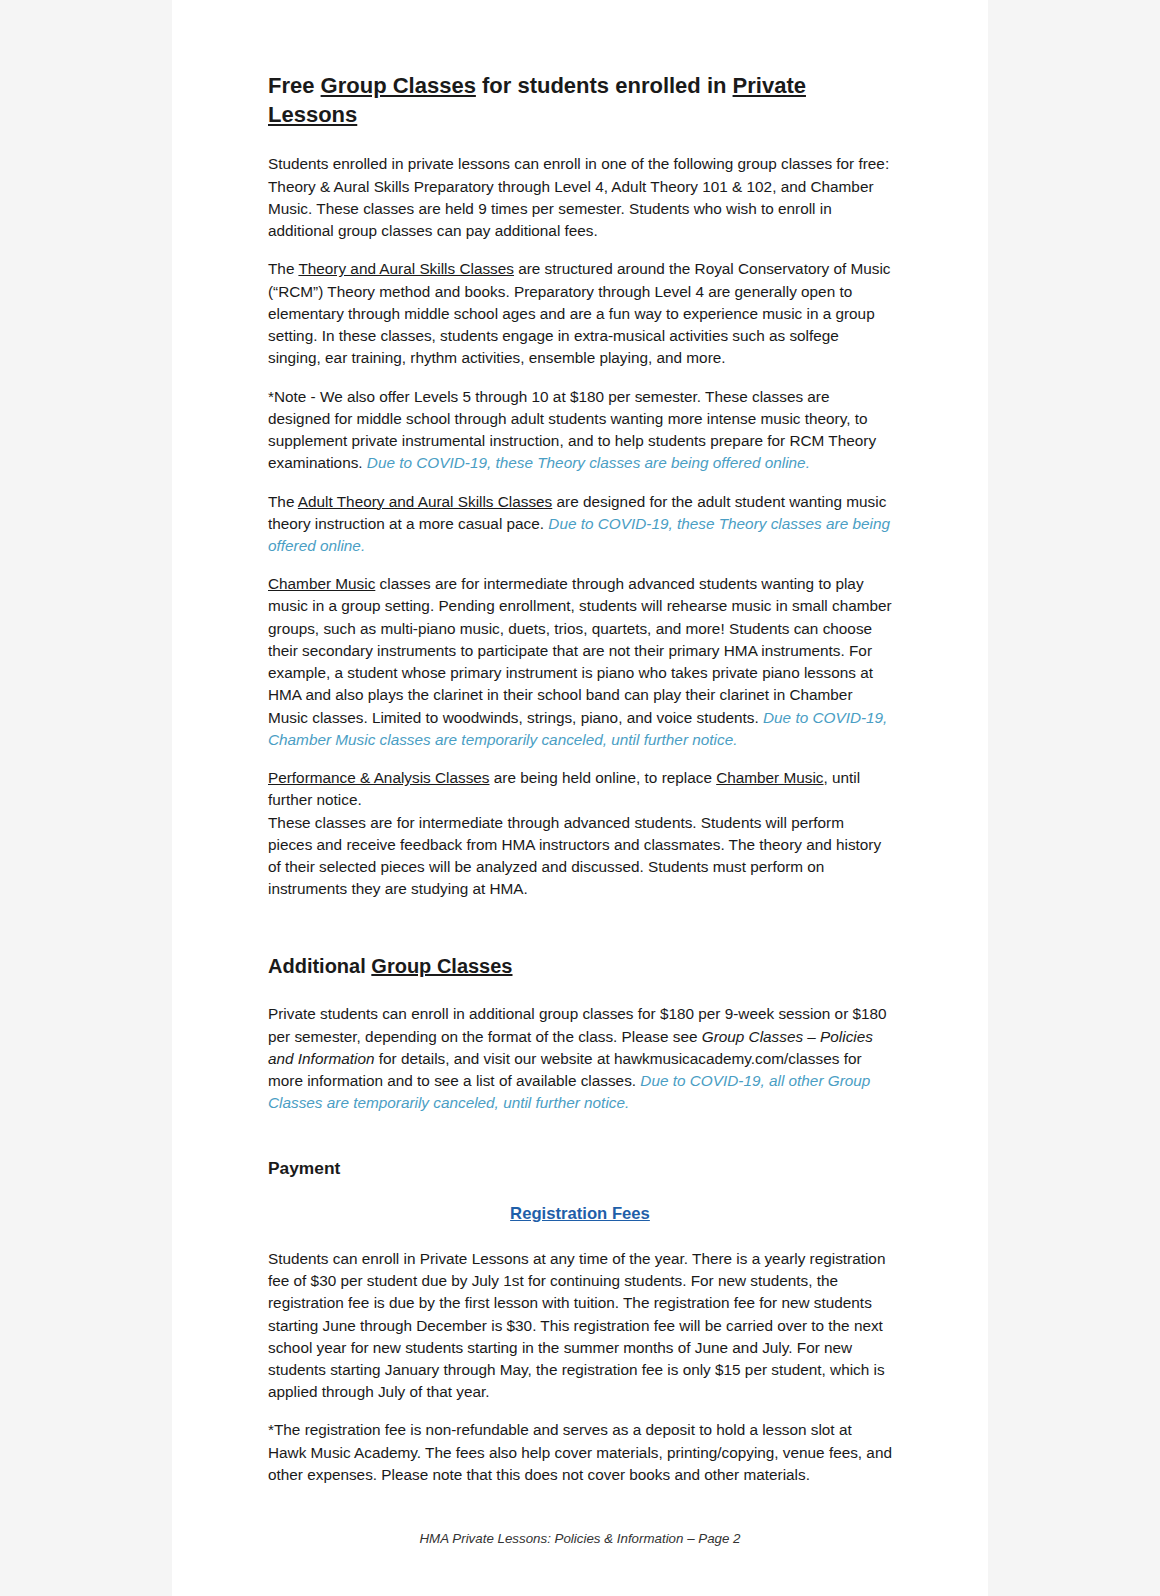Free Group Classes for students enrolled in Private Lessons
Students enrolled in private lessons can enroll in one of the following group classes for free: Theory & Aural Skills Preparatory through Level 4, Adult Theory 101 & 102, and Chamber Music. These classes are held 9 times per semester. Students who wish to enroll in additional group classes can pay additional fees.
The Theory and Aural Skills Classes are structured around the Royal Conservatory of Music (“RCM”) Theory method and books. Preparatory through Level 4 are generally open to elementary through middle school ages and are a fun way to experience music in a group setting. In these classes, students engage in extra-musical activities such as solfege singing, ear training, rhythm activities, ensemble playing, and more.
*Note - We also offer Levels 5 through 10 at $180 per semester. These classes are designed for middle school through adult students wanting more intense music theory, to supplement private instrumental instruction, and to help students prepare for RCM Theory examinations. Due to COVID-19, these Theory classes are being offered online.
The Adult Theory and Aural Skills Classes are designed for the adult student wanting music theory instruction at a more casual pace. Due to COVID-19, these Theory classes are being offered online.
Chamber Music classes are for intermediate through advanced students wanting to play music in a group setting. Pending enrollment, students will rehearse music in small chamber groups, such as multi-piano music, duets, trios, quartets, and more! Students can choose their secondary instruments to participate that are not their primary HMA instruments. For example, a student whose primary instrument is piano who takes private piano lessons at HMA and also plays the clarinet in their school band can play their clarinet in Chamber Music classes. Limited to woodwinds, strings, piano, and voice students. Due to COVID-19, Chamber Music classes are temporarily canceled, until further notice.
Performance & Analysis Classes are being held online, to replace Chamber Music, until further notice.
These classes are for intermediate through advanced students. Students will perform pieces and receive feedback from HMA instructors and classmates. The theory and history of their selected pieces will be analyzed and discussed. Students must perform on instruments they are studying at HMA.
Additional Group Classes
Private students can enroll in additional group classes for $180 per 9-week session or $180 per semester, depending on the format of the class. Please see Group Classes – Policies and Information for details, and visit our website at hawkmusicacademy.com/classes for more information and to see a list of available classes. Due to COVID-19, all other Group Classes are temporarily canceled, until further notice.
Payment
Registration Fees
Students can enroll in Private Lessons at any time of the year. There is a yearly registration fee of $30 per student due by July 1st for continuing students. For new students, the registration fee is due by the first lesson with tuition. The registration fee for new students starting June through December is $30. This registration fee will be carried over to the next school year for new students starting in the summer months of June and July. For new students starting January through May, the registration fee is only $15 per student, which is applied through July of that year.
*The registration fee is non-refundable and serves as a deposit to hold a lesson slot at Hawk Music Academy. The fees also help cover materials, printing/copying, venue fees, and other expenses. Please note that this does not cover books and other materials.
HMA Private Lessons: Policies & Information – Page 2